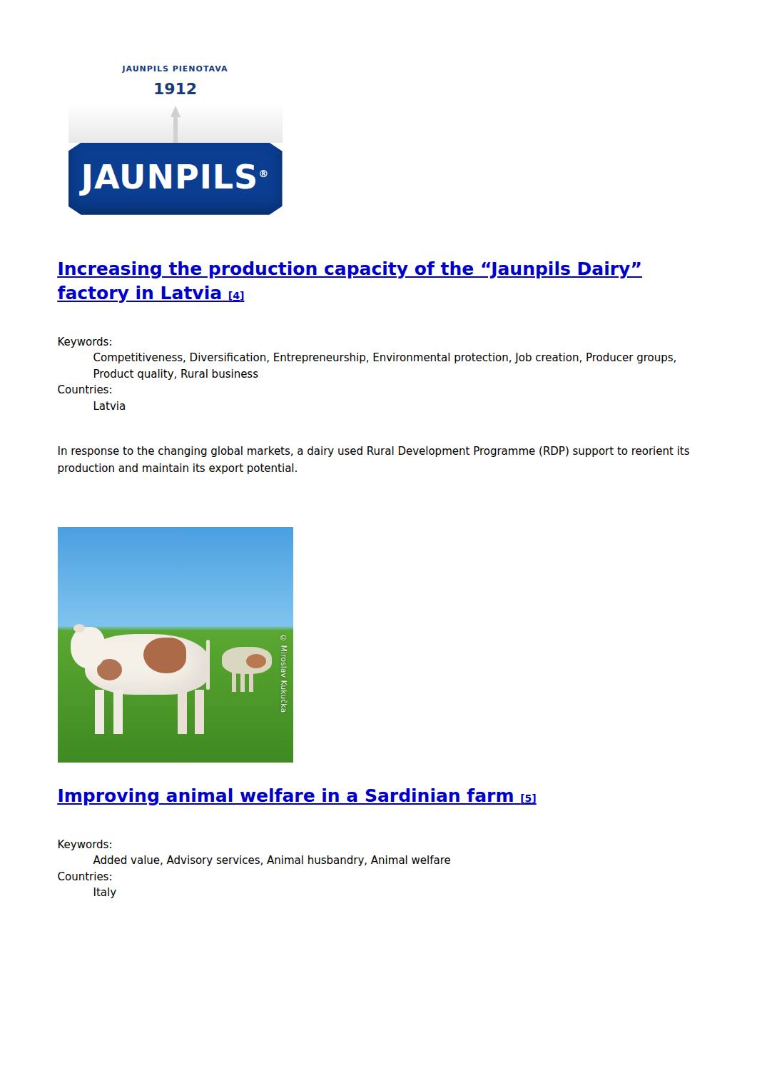JAUNPILS PIENOTAVA
1912
JAUNPILS®
Increasing the production capacity of the “Jaunpils Dairy” factory in Latvia [4]
Keywords:
Competitiveness, Diversification, Entrepreneurship, Environmental protection, Job creation, Producer groups, Product quality, Rural business
Countries:
Latvia
In response to the changing global markets, a dairy used Rural Development Programme (RDP) support to reorient its production and maintain its export potential.
© Miroslav Kukučka
Improving animal welfare in a Sardinian farm [5]
Keywords:
Added value, Advisory services, Animal husbandry, Animal welfare
Countries:
Italy